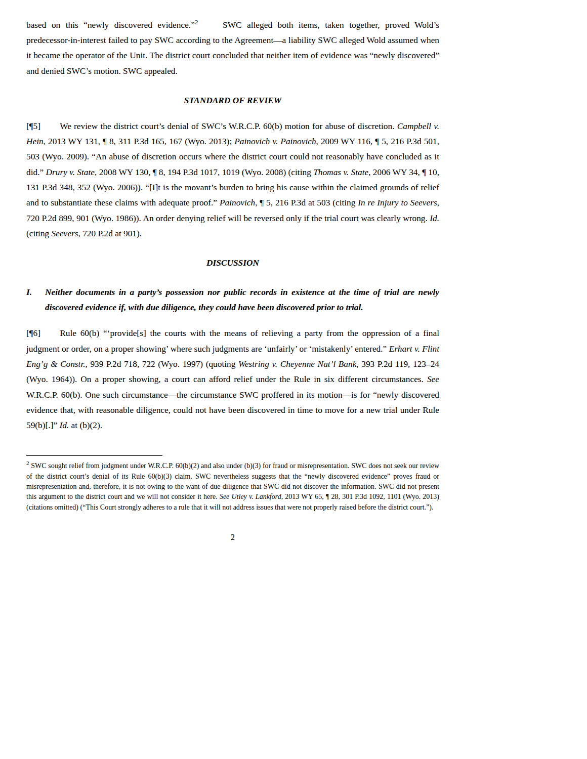based on this “newly discovered evidence.”2 SWC alleged both items, taken together, proved Wold’s predecessor-in-interest failed to pay SWC according to the Agreement—a liability SWC alleged Wold assumed when it became the operator of the Unit. The district court concluded that neither item of evidence was “newly discovered” and denied SWC’s motion. SWC appealed.
STANDARD OF REVIEW
[¶5] We review the district court’s denial of SWC’s W.R.C.P. 60(b) motion for abuse of discretion. Campbell v. Hein, 2013 WY 131, ¶ 8, 311 P.3d 165, 167 (Wyo. 2013); Painovich v. Painovich, 2009 WY 116, ¶ 5, 216 P.3d 501, 503 (Wyo. 2009). “An abuse of discretion occurs where the district court could not reasonably have concluded as it did.” Drury v. State, 2008 WY 130, ¶ 8, 194 P.3d 1017, 1019 (Wyo. 2008) (citing Thomas v. State, 2006 WY 34, ¶ 10, 131 P.3d 348, 352 (Wyo. 2006)). “[I]t is the movant’s burden to bring his cause within the claimed grounds of relief and to substantiate these claims with adequate proof.” Painovich, ¶ 5, 216 P.3d at 503 (citing In re Injury to Seevers, 720 P.2d 899, 901 (Wyo. 1986)). An order denying relief will be reversed only if the trial court was clearly wrong. Id. (citing Seevers, 720 P.2d at 901).
DISCUSSION
I. Neither documents in a party’s possession nor public records in existence at the time of trial are newly discovered evidence if, with due diligence, they could have been discovered prior to trial.
[¶6] Rule 60(b) “‘provide[s] the courts with the means of relieving a party from the oppression of a final judgment or order, on a proper showing’ where such judgments are ‘unfairly’ or ‘mistakenly’ entered.” Erhart v. Flint Eng’g & Constr., 939 P.2d 718, 722 (Wyo. 1997) (quoting Westring v. Cheyenne Nat’l Bank, 393 P.2d 119, 123–24 (Wyo. 1964)). On a proper showing, a court can afford relief under the Rule in six different circumstances. See W.R.C.P. 60(b). One such circumstance—the circumstance SWC proffered in its motion—is for “newly discovered evidence that, with reasonable diligence, could not have been discovered in time to move for a new trial under Rule 59(b)[.]” Id. at (b)(2).
2 SWC sought relief from judgment under W.R.C.P. 60(b)(2) and also under (b)(3) for fraud or misrepresentation. SWC does not seek our review of the district court’s denial of its Rule 60(b)(3) claim. SWC nevertheless suggests that the “newly discovered evidence” proves fraud or misrepresentation and, therefore, it is not owing to the want of due diligence that SWC did not discover the information. SWC did not present this argument to the district court and we will not consider it here. See Utley v. Lankford, 2013 WY 65, ¶ 28, 301 P.3d 1092, 1101 (Wyo. 2013) (citations omitted) (“This Court strongly adheres to a rule that it will not address issues that were not properly raised before the district court.”).
2